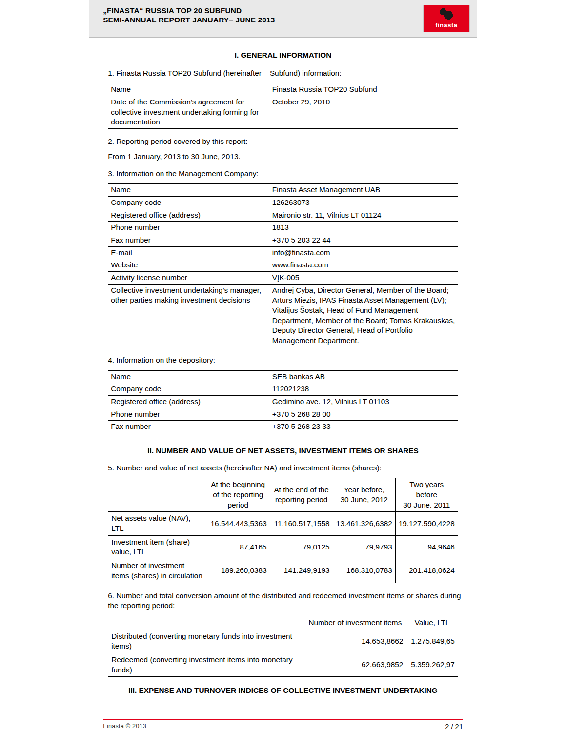„FINASTA“ RUSSIA TOP 20 SUBFUND
SEMI-ANNUAL REPORT JANUARY– JUNE 2013
finasta
I. GENERAL INFORMATION
1. Finasta Russia TOP20 Subfund (hereinafter – Subfund) information:
| Name | Finasta Russia TOP20 Subfund |
| Date of the Commission’s agreement for collective investment undertaking forming for documentation | October 29, 2010 |
2. Reporting period covered by this report:
From 1 January, 2013 to 30 June, 2013.
3. Information on the Management Company:
| Name | Finasta Asset Management UAB |
| Company code | 126263073 |
| Registered office (address) | Maironio str. 11, Vilnius LT 01124 |
| Phone number | 1813 |
| Fax number | +370 5 203 22 44 |
| E-mail | info@finasta.com |
| Website | www.finasta.com |
| Activity license number | VĮK-005 |
| Collective investment undertaking’s manager, other parties making investment decisions | Andrej Cyba, Director General, Member of the Board; Arturs Miezis, IPAS Finasta Asset Management (LV); Vitalijus Šostak, Head of Fund Management Department, Member of the Board; Tomas Krakauskas, Deputy Director General, Head of Portfolio Management Department. |
4. Information on the depository:
| Name | SEB bankas AB |
| Company code | 112021238 |
| Registered office (address) | Gedimino ave. 12, Vilnius LT 01103 |
| Phone number | +370 5 268 28 00 |
| Fax number | +370 5 268 23 33 |
II. NUMBER AND VALUE OF NET ASSETS, INVESTMENT ITEMS OR SHARES
5. Number and value of net assets (hereinafter NA) and investment items (shares):
| | At the beginning of the reporting period | At the end of the reporting period | Year before, 30 June, 2012 | Two years before 30 June, 2011 |
| --- | --- | --- | --- | --- |
| Net assets value (NAV), LTL | 16.544.443,5363 | 11.160.517,1558 | 13.461.326,6382 | 19.127.590,4228 |
| Investment item (share) value, LTL | 87,4165 | 79,0125 | 79,9793 | 94,9646 |
| Number of investment items (shares) in circulation | 189.260,0383 | 141.249,9193 | 168.310,0783 | 201.418,0624 |
6. Number and total conversion amount of the distributed and redeemed investment items or shares during the reporting period:
| | Number of investment items | Value, LTL |
| --- | --- | --- |
| Distributed (converting monetary funds into investment items) | 14.653,8662 | 1.275.849,65 |
| Redeemed (converting investment items into monetary funds) | 62.663,9852 | 5.359.262,97 |
III. EXPENSE AND TURNOVER INDICES OF COLLECTIVE INVESTMENT UNDERTAKING
Finasta © 2013
2 / 21